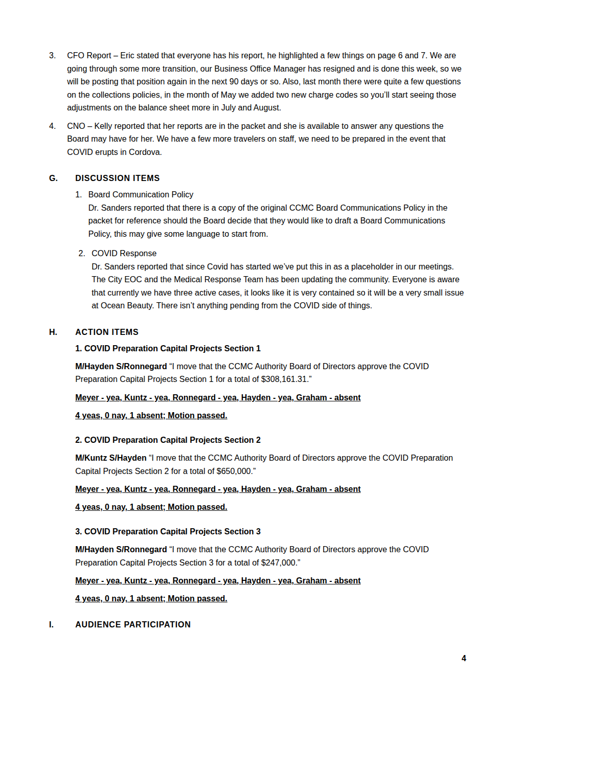3.
CFO Report – Eric stated that everyone has his report, he highlighted a few things on page 6 and 7. We are going through some more transition, our Business Office Manager has resigned and is done this week, so we will be posting that position again in the next 90 days or so. Also, last month there were quite a few questions on the collections policies, in the month of May we added two new charge codes so you’ll start seeing those adjustments on the balance sheet more in July and August.
4.
CNO – Kelly reported that her reports are in the packet and she is available to answer any questions the Board may have for her. We have a few more travelers on staff, we need to be prepared in the event that COVID erupts in Cordova.
G.
DISCUSSION ITEMS
1.
Board Communication Policy
Dr. Sanders reported that there is a copy of the original CCMC Board Communications Policy in the packet for reference should the Board decide that they would like to draft a Board Communications Policy, this may give some language to start from.
2.
COVID Response
Dr. Sanders reported that since Covid has started we’ve put this in as a placeholder in our meetings. The City EOC and the Medical Response Team has been updating the community. Everyone is aware that currently we have three active cases, it looks like it is very contained so it will be a very small issue at Ocean Beauty. There isn’t anything pending from the COVID side of things.
H.
ACTION ITEMS
1. COVID Preparation Capital Projects Section 1
M/Hayden S/Ronnegard “I move that the CCMC Authority Board of Directors approve the COVID Preparation Capital Projects Section 1 for a total of $308,161.31.”
Meyer - yea, Kuntz - yea, Ronnegard - yea, Hayden - yea, Graham - absent
4 yeas, 0 nay, 1 absent; Motion passed.
2. COVID Preparation Capital Projects Section 2
M/Kuntz S/Hayden “I move that the CCMC Authority Board of Directors approve the COVID Preparation Capital Projects Section 2 for a total of $650,000.”
Meyer - yea, Kuntz - yea, Ronnegard - yea, Hayden - yea, Graham - absent
4 yeas, 0 nay, 1 absent; Motion passed.
3. COVID Preparation Capital Projects Section 3
M/Hayden S/Ronnegard “I move that the CCMC Authority Board of Directors approve the COVID Preparation Capital Projects Section 3 for a total of $247,000.”
Meyer - yea, Kuntz - yea, Ronnegard - yea, Hayden - yea, Graham - absent
4 yeas, 0 nay, 1 absent; Motion passed.
I.
AUDIENCE PARTICIPATION
4